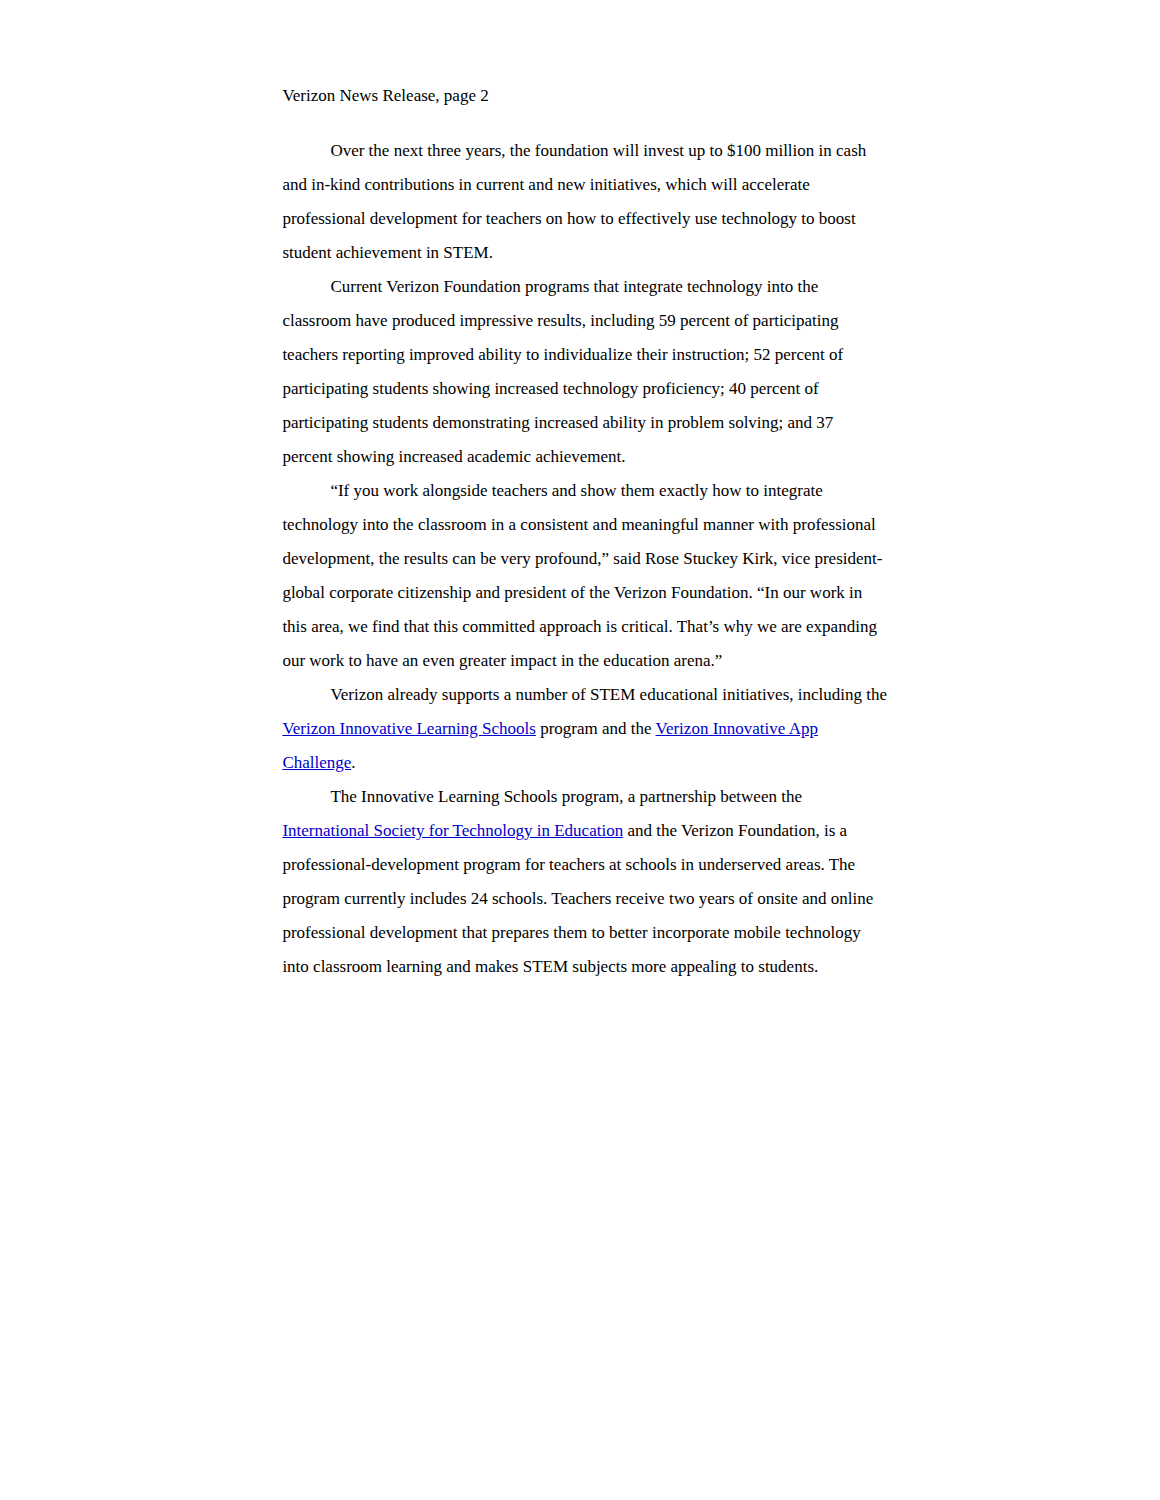Verizon News Release, page 2
Over the next three years, the foundation will invest up to $100 million in cash and in-kind contributions in current and new initiatives, which will accelerate professional development for teachers on how to effectively use technology to boost student achievement in STEM.
Current Verizon Foundation programs that integrate technology into the classroom have produced impressive results, including 59 percent of participating teachers reporting improved ability to individualize their instruction; 52 percent of participating students showing increased technology proficiency; 40 percent of participating students demonstrating increased ability in problem solving; and 37 percent showing increased academic achievement.
“If you work alongside teachers and show them exactly how to integrate technology into the classroom in a consistent and meaningful manner with professional development, the results can be very profound,” said Rose Stuckey Kirk, vice president-global corporate citizenship and president of the Verizon Foundation. “In our work in this area, we find that this committed approach is critical. That’s why we are expanding our work to have an even greater impact in the education arena.”
Verizon already supports a number of STEM educational initiatives, including the Verizon Innovative Learning Schools program and the Verizon Innovative App Challenge.
The Innovative Learning Schools program, a partnership between the International Society for Technology in Education and the Verizon Foundation, is a professional-development program for teachers at schools in underserved areas. The program currently includes 24 schools. Teachers receive two years of onsite and online professional development that prepares them to better incorporate mobile technology into classroom learning and makes STEM subjects more appealing to students.